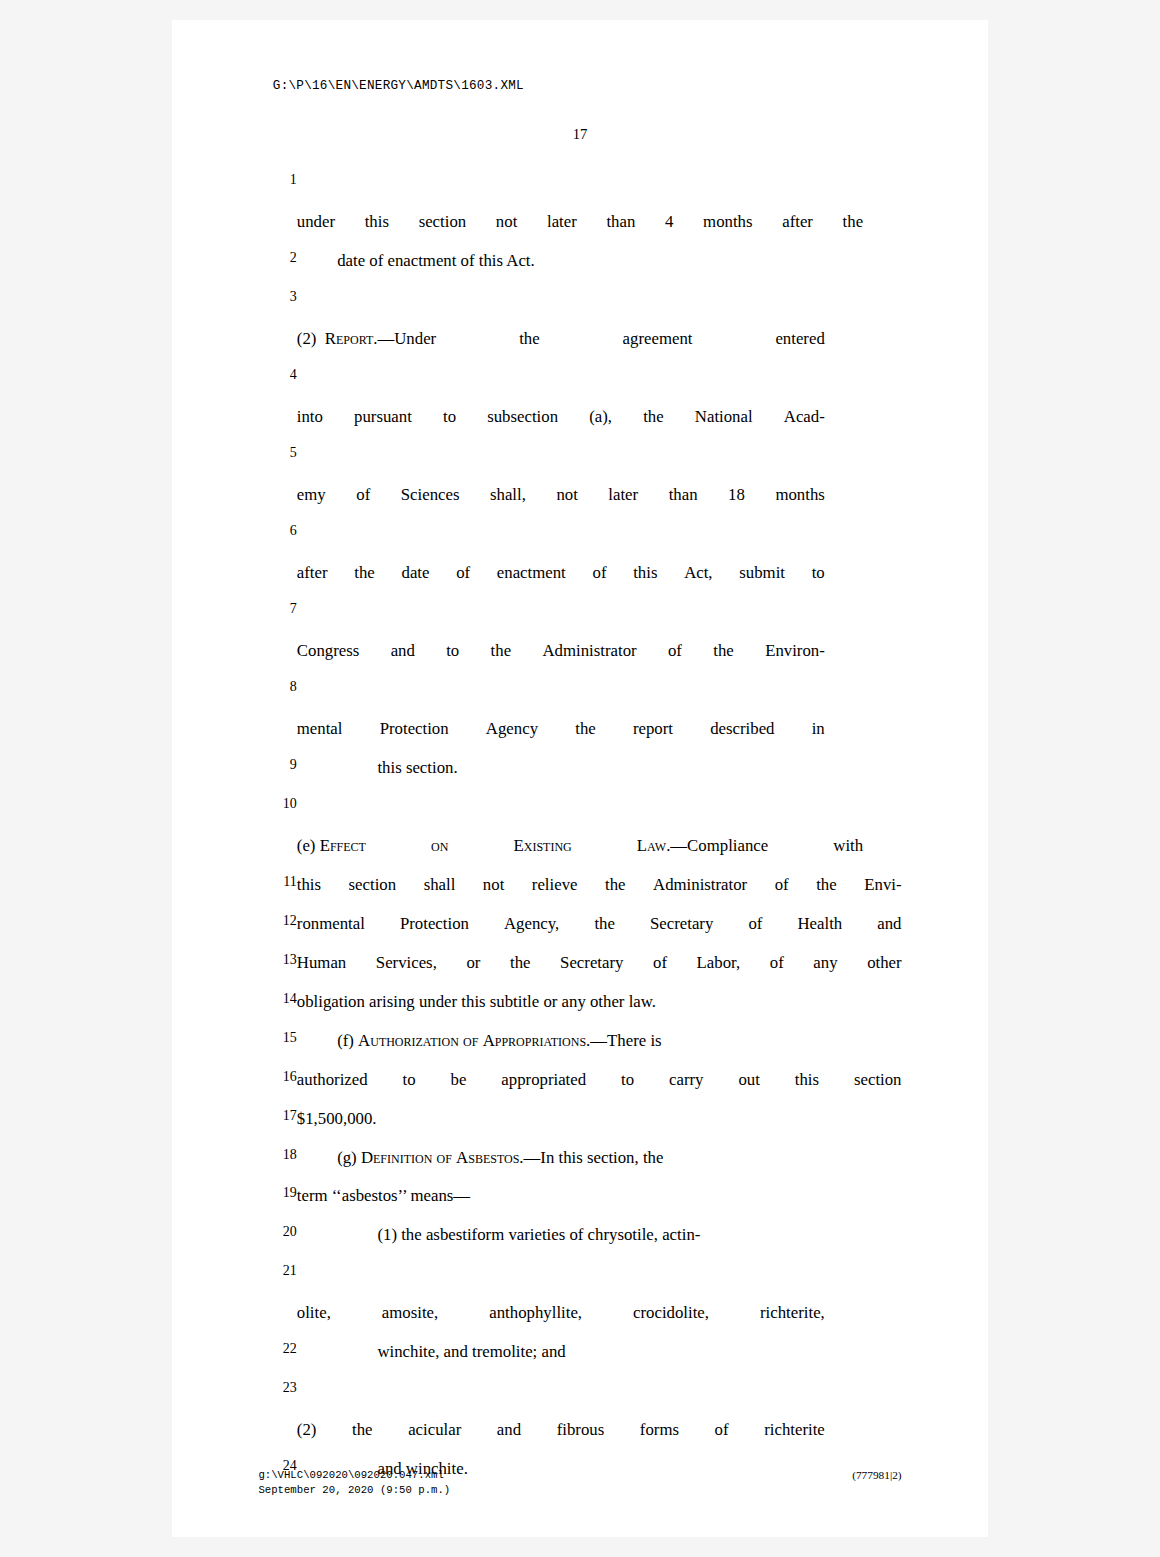G:\P\16\EN\ENERGY\AMDTS\1603.XML
17
| 1 | under this section not later than 4 months after the |
| 2 | date of enactment of this Act. |
| 3 | (2) Report .—Under the agreement entered |
| 4 | into pursuant to subsection (a), the National Acad- |
| 5 | emy of Sciences shall, not later than 18 months |
| 6 | after the date of enactment of this Act, submit to |
| 7 | Congress and to the Administrator of the Environ- |
| 8 | mental Protection Agency the report described in |
| 9 | this section. |
| 10 | (e) Effect on Existing Law .—Compliance with |
| 11 | this section shall not relieve the Administrator of the Envi- |
| 12 | ronmental Protection Agency, the Secretary of Health and |
| 13 | Human Services, or the Secretary of Labor, of any other |
| 14 | obligation arising under this subtitle or any other law. |
| 15 | (f) Authorization of Appropriations .—There is |
| 16 | authorized to be appropriated to carry out this section |
| 17 | $1,500,000. |
| 18 | (g) Definition of Asbestos .—In this section, the |
| 19 | term ‘‘asbestos’’ means— |
| 20 | (1) the asbestiform varieties of chrysotile, actin- |
| 21 | olite, amosite, anthophyllite, crocidolite, richterite, |
| 22 | winchite, and tremolite; and |
| 23 | (2) the acicular and fibrous forms of richterite |
| 24 | and winchite. |
(777981|2) g:\VHLC\092020\092020.047.xml
September 20, 2020 (9:50 p.m.)